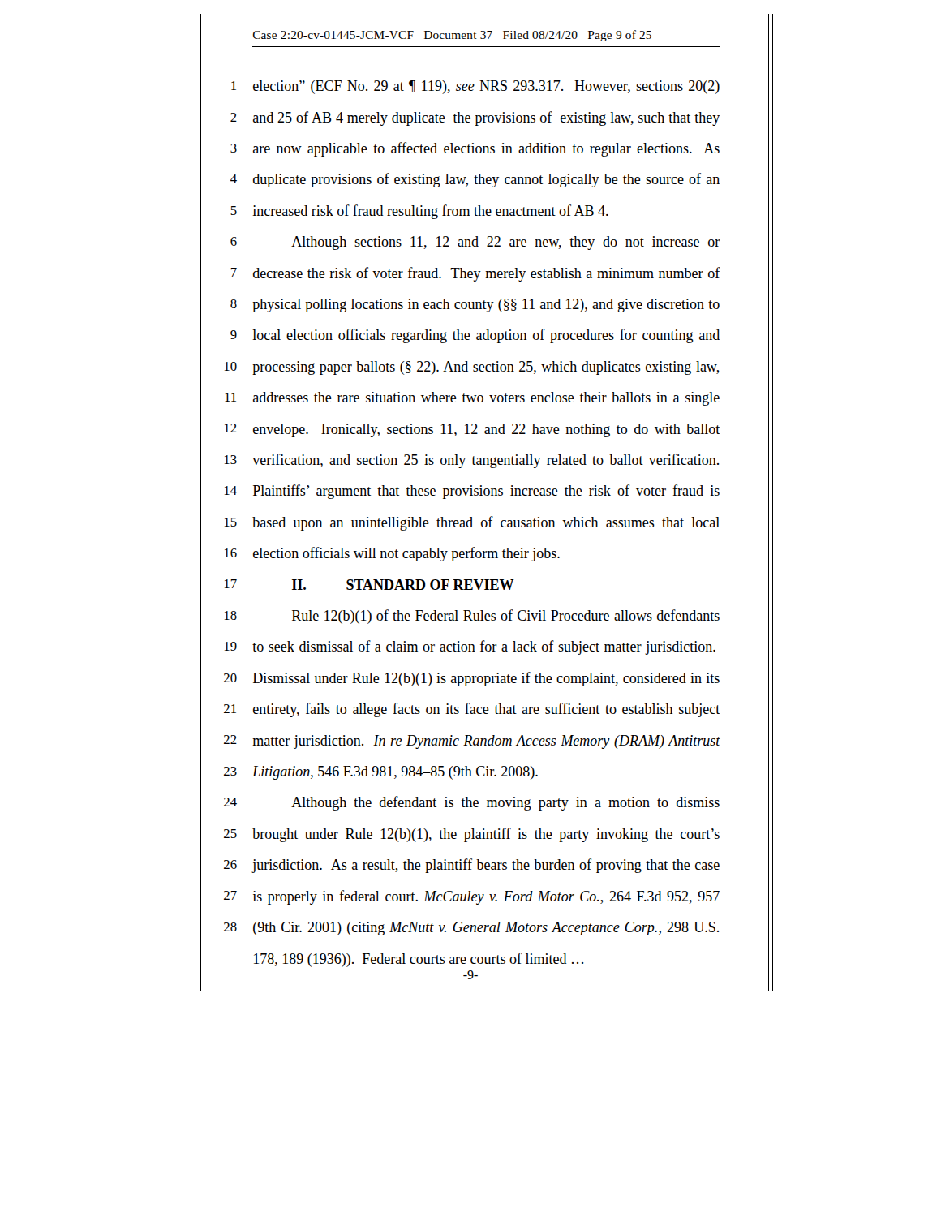Case 2:20-cv-01445-JCM-VCF Document 37 Filed 08/24/20 Page 9 of 25
1
2
3
4
5
6
7
8
9
10
11
12
13
14
15
16
17
18
19
20
21
22
23
24
25
26
27
28
election” (ECF No. 29 at ¶ 119), see NRS 293.317. However, sections 20(2) and 25 of AB 4 merely duplicate the provisions of existing law, such that they are now applicable to affected elections in addition to regular elections. As duplicate provisions of existing law, they cannot logically be the source of an increased risk of fraud resulting from the enactment of AB 4.
Although sections 11, 12 and 22 are new, they do not increase or decrease the risk of voter fraud. They merely establish a minimum number of physical polling locations in each county (§§ 11 and 12), and give discretion to local election officials regarding the adoption of procedures for counting and processing paper ballots (§ 22). And section 25, which duplicates existing law, addresses the rare situation where two voters enclose their ballots in a single envelope. Ironically, sections 11, 12 and 22 have nothing to do with ballot verification, and section 25 is only tangentially related to ballot verification. Plaintiffs’ argument that these provisions increase the risk of voter fraud is based upon an unintelligible thread of causation which assumes that local election officials will not capably perform their jobs.
II. STANDARD OF REVIEW
Rule 12(b)(1) of the Federal Rules of Civil Procedure allows defendants to seek dismissal of a claim or action for a lack of subject matter jurisdiction. Dismissal under Rule 12(b)(1) is appropriate if the complaint, considered in its entirety, fails to allege facts on its face that are sufficient to establish subject matter jurisdiction. In re Dynamic Random Access Memory (DRAM) Antitrust Litigation, 546 F.3d 981, 984–85 (9th Cir. 2008).
Although the defendant is the moving party in a motion to dismiss brought under Rule 12(b)(1), the plaintiff is the party invoking the court’s jurisdiction. As a result, the plaintiff bears the burden of proving that the case is properly in federal court. McCauley v. Ford Motor Co., 264 F.3d 952, 957 (9th Cir. 2001) (citing McNutt v. General Motors Acceptance Corp., 298 U.S. 178, 189 (1936)). Federal courts are courts of limited …
-9-